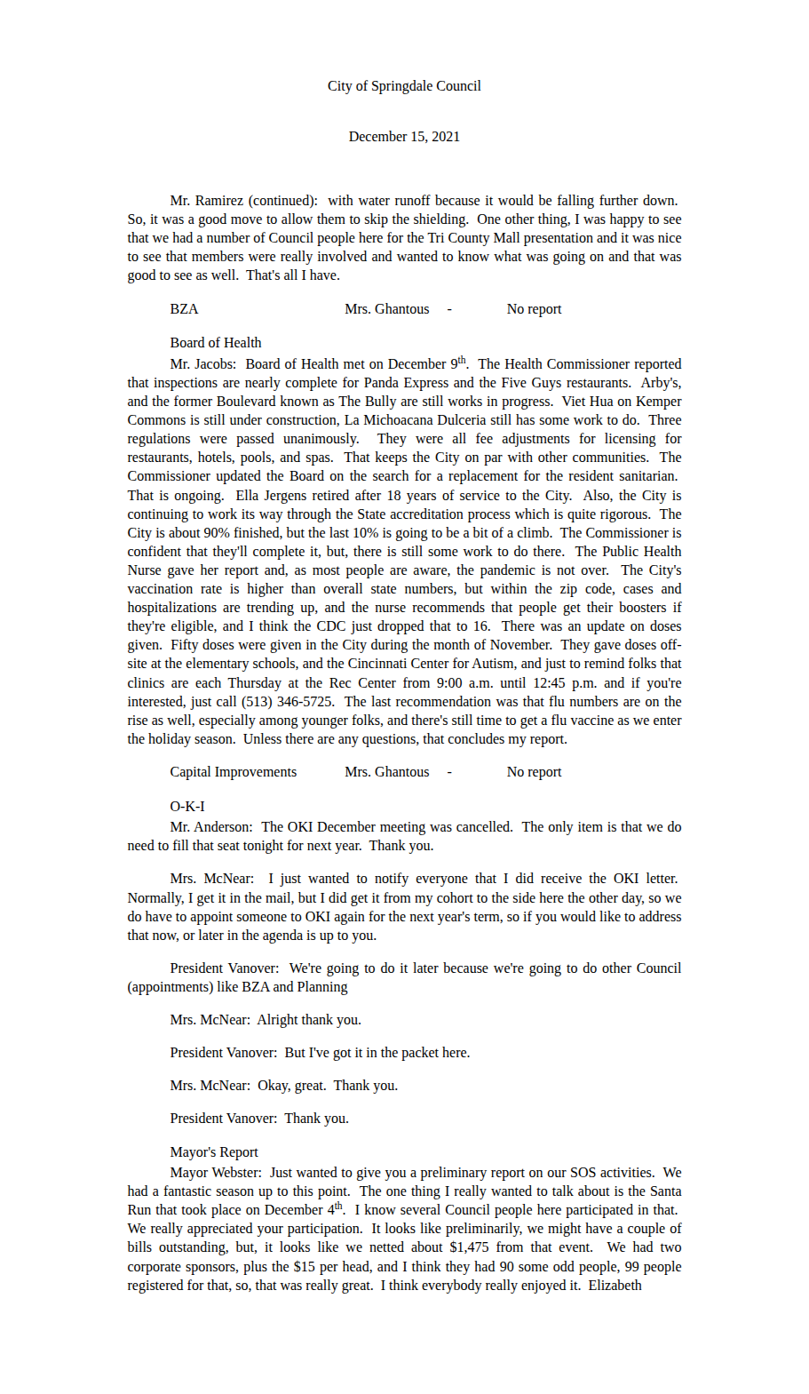City of Springdale Council
December 15, 2021
Mr. Ramirez (continued): with water runoff because it would be falling further down. So, it was a good move to allow them to skip the shielding. One other thing, I was happy to see that we had a number of Council people here for the Tri County Mall presentation and it was nice to see that members were really involved and wanted to know what was going on and that was good to see as well. That's all I have.
BZA
Mrs. Ghantous -
No report
Board of Health
Mr. Jacobs: Board of Health met on December 9th. The Health Commissioner reported that inspections are nearly complete for Panda Express and the Five Guys restaurants. Arby's, and the former Boulevard known as The Bully are still works in progress. Viet Hua on Kemper Commons is still under construction, La Michoacana Dulceria still has some work to do. Three regulations were passed unanimously. They were all fee adjustments for licensing for restaurants, hotels, pools, and spas. That keeps the City on par with other communities. The Commissioner updated the Board on the search for a replacement for the resident sanitarian. That is ongoing. Ella Jergens retired after 18 years of service to the City. Also, the City is continuing to work its way through the State accreditation process which is quite rigorous. The City is about 90% finished, but the last 10% is going to be a bit of a climb. The Commissioner is confident that they'll complete it, but, there is still some work to do there. The Public Health Nurse gave her report and, as most people are aware, the pandemic is not over. The City's vaccination rate is higher than overall state numbers, but within the zip code, cases and hospitalizations are trending up, and the nurse recommends that people get their boosters if they're eligible, and I think the CDC just dropped that to 16. There was an update on doses given. Fifty doses were given in the City during the month of November. They gave doses off-site at the elementary schools, and the Cincinnati Center for Autism, and just to remind folks that clinics are each Thursday at the Rec Center from 9:00 a.m. until 12:45 p.m. and if you're interested, just call (513) 346-5725. The last recommendation was that flu numbers are on the rise as well, especially among younger folks, and there's still time to get a flu vaccine as we enter the holiday season. Unless there are any questions, that concludes my report.
Capital Improvements
Mrs. Ghantous -
No report
O-K-I
Mr. Anderson: The OKI December meeting was cancelled. The only item is that we do need to fill that seat tonight for next year. Thank you.
Mrs. McNear: I just wanted to notify everyone that I did receive the OKI letter. Normally, I get it in the mail, but I did get it from my cohort to the side here the other day, so we do have to appoint someone to OKI again for the next year's term, so if you would like to address that now, or later in the agenda is up to you.
President Vanover: We're going to do it later because we're going to do other Council (appointments) like BZA and Planning
Mrs. McNear: Alright thank you.
President Vanover: But I've got it in the packet here.
Mrs. McNear: Okay, great. Thank you.
President Vanover: Thank you.
Mayor's Report
Mayor Webster: Just wanted to give you a preliminary report on our SOS activities. We had a fantastic season up to this point. The one thing I really wanted to talk about is the Santa Run that took place on December 4th. I know several Council people here participated in that. We really appreciated your participation. It looks like preliminarily, we might have a couple of bills outstanding, but, it looks like we netted about $1,475 from that event. We had two corporate sponsors, plus the $15 per head, and I think they had 90 some odd people, 99 people registered for that, so, that was really great. I think everybody really enjoyed it. Elizabeth